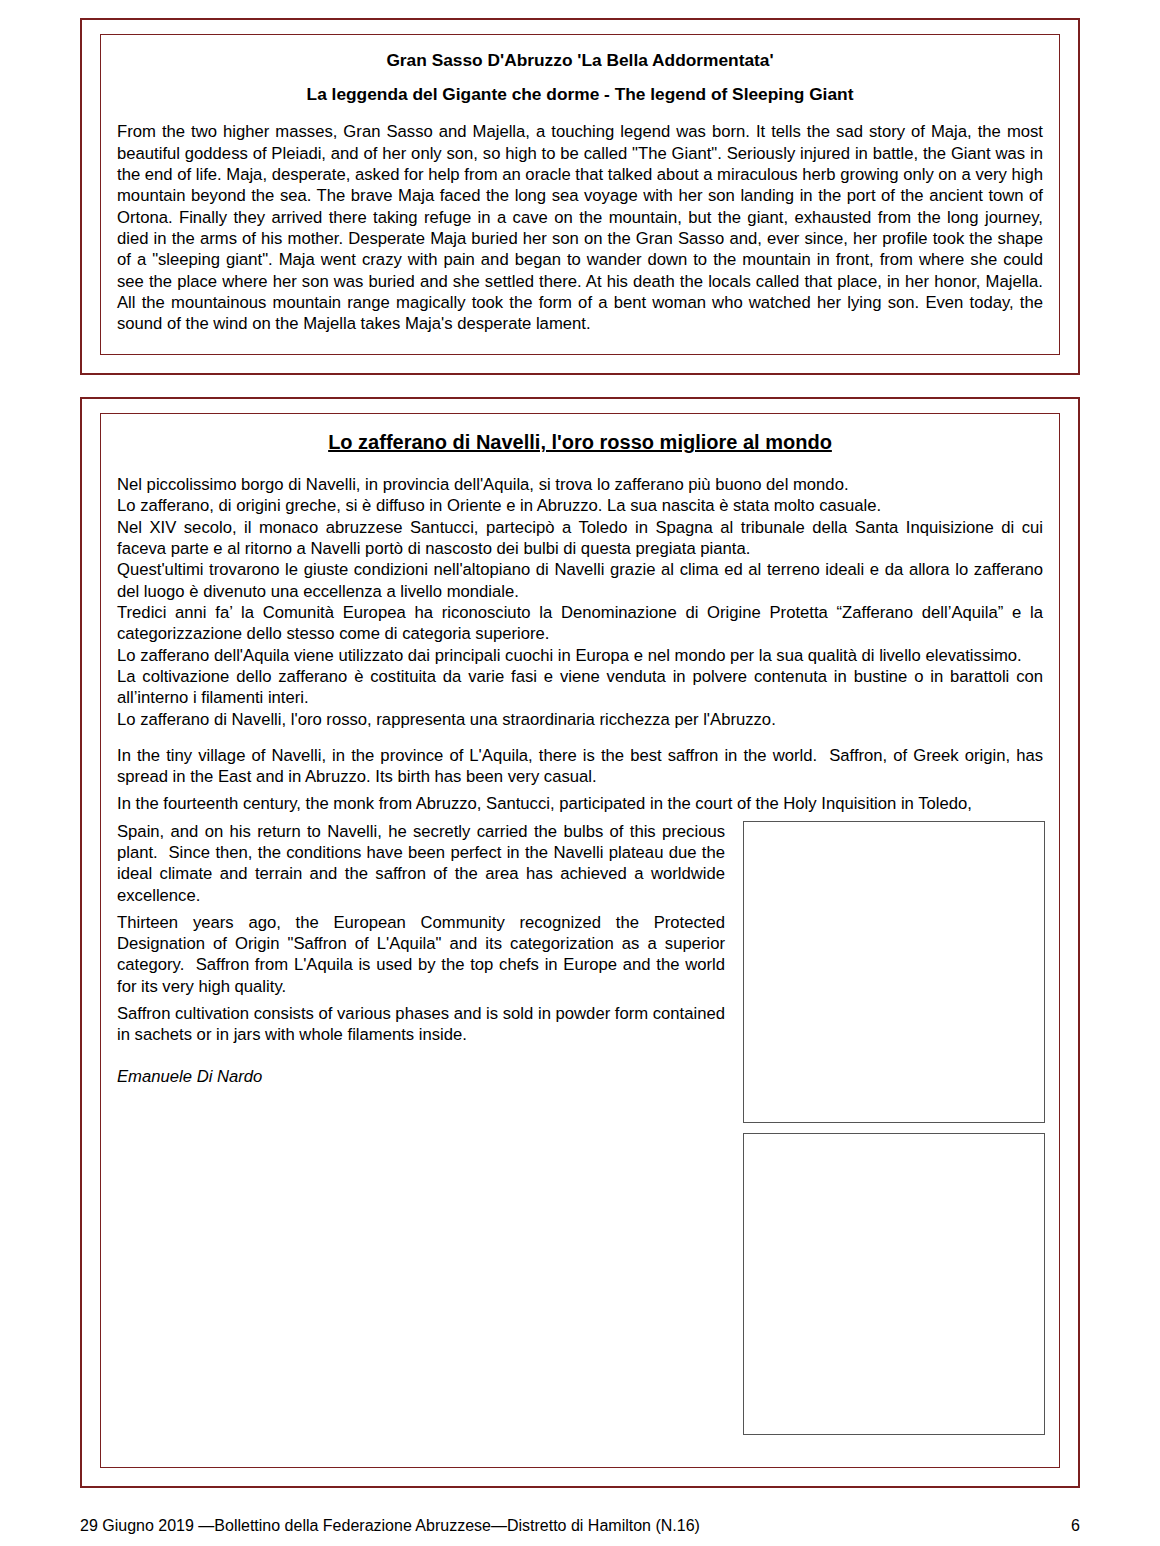Gran Sasso D'Abruzzo 'La Bella Addormentata'
La leggenda del Gigante che dorme - The legend of Sleeping Giant
From the two higher masses, Gran Sasso and Majella, a touching legend was born. It tells the sad story of Maja, the most beautiful goddess of Pleiadi, and of her only son, so high to be called "The Giant". Seriously injured in battle, the Giant was in the end of life. Maja, desperate, asked for help from an oracle that talked about a miraculous herb growing only on a very high mountain beyond the sea. The brave Maja faced the long sea voyage with her son landing in the port of the ancient town of Ortona. Finally they arrived there taking refuge in a cave on the mountain, but the giant, exhausted from the long journey, died in the arms of his mother. Desperate Maja buried her son on the Gran Sasso and, ever since, her profile took the shape of a "sleeping giant". Maja went crazy with pain and began to wander down to the mountain in front, from where she could see the place where her son was buried and she settled there. At his death the locals called that place, in her honor, Majella. All the mountainous mountain range magically took the form of a bent woman who watched her lying son. Even today, the sound of the wind on the Majella takes Maja's desperate lament.
Lo zafferano di Navelli, l'oro rosso migliore al mondo
Nel piccolissimo borgo di Navelli, in provincia dell'Aquila, si trova lo zafferano più buono del mondo.
Lo zafferano, di origini greche, si è diffuso in Oriente e in Abruzzo. La sua nascita è stata molto casuale.
Nel XIV secolo, il monaco abruzzese Santucci, partecipò a Toledo in Spagna al tribunale della Santa Inquisizione di cui faceva parte e al ritorno a Navelli portò di nascosto dei bulbi di questa pregiata pianta.
Quest'ultimi trovarono le giuste condizioni nell'altopiano di Navelli grazie al clima ed al terreno ideali e da allora lo zafferano del luogo è divenuto una eccellenza a livello mondiale.
Tredici anni fa’ la Comunità Europea ha riconosciuto la Denominazione di Origine Protetta “Zafferano dell’Aquila” e la categorizzazione dello stesso come di categoria superiore.
Lo zafferano dell'Aquila viene utilizzato dai principali cuochi in Europa e nel mondo per la sua qualità di livello elevatissimo.
La coltivazione dello zafferano è costituita da varie fasi e viene venduta in polvere contenuta in bustine o in barattoli con all’interno i filamenti interi.
Lo zafferano di Navelli, l'oro rosso, rappresenta una straordinaria ricchezza per l'Abruzzo.
In the tiny village of Navelli, in the province of L'Aquila, there is the best saffron in the world. Saffron, of Greek origin, has spread in the East and in Abruzzo. Its birth has been very casual.
In the fourteenth century, the monk from Abruzzo, Santucci, participated in the court of the Holy Inquisition in Toledo,
Spain, and on his return to Navelli, he secretly carried the bulbs of this precious plant. Since then, the conditions have been perfect in the Navelli plateau due the ideal climate and terrain and the saffron of the area has achieved a worldwide excellence.
Thirteen years ago, the European Community recognized the Protected Designation of Origin "Saffron of L'Aquila" and its categorization as a superior category. Saffron from L'Aquila is used by the top chefs in Europe and the world for its very high quality.
Saffron cultivation consists of various phases and is sold in powder form contained in sachets or in jars with whole filaments inside.
Emanuele Di Nardo
29 Giugno 2019 —Bollettino della Federazione Abruzzese—Distretto di Hamilton (N.16)
6